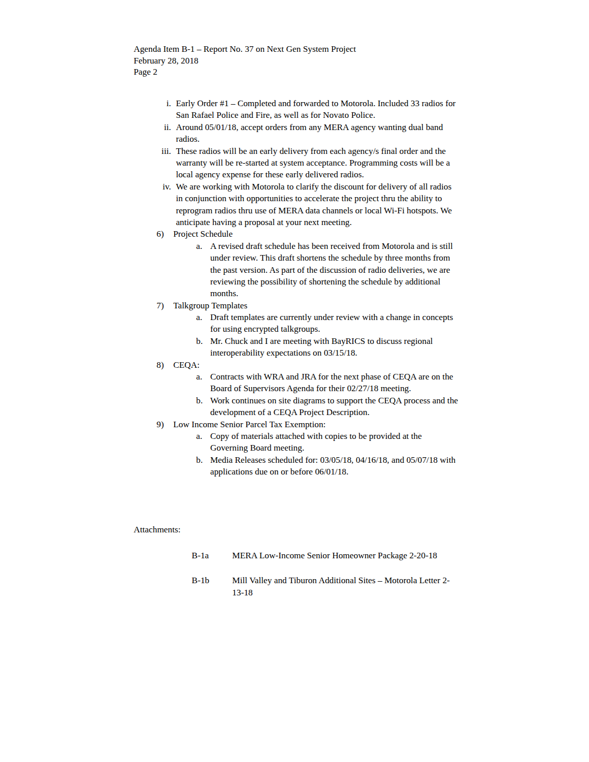Agenda Item B-1 – Report No. 37 on Next Gen System Project
February 28, 2018
Page 2
i. Early Order #1 – Completed and forwarded to Motorola. Included 33 radios for San Rafael Police and Fire, as well as for Novato Police.
ii. Around 05/01/18, accept orders from any MERA agency wanting dual band radios.
iii. These radios will be an early delivery from each agency/s final order and the warranty will be re-started at system acceptance. Programming costs will be a local agency expense for these early delivered radios.
iv. We are working with Motorola to clarify the discount for delivery of all radios in conjunction with opportunities to accelerate the project thru the ability to reprogram radios thru use of MERA data channels or local Wi-Fi hotspots. We anticipate having a proposal at your next meeting.
6) Project Schedule
a. A revised draft schedule has been received from Motorola and is still under review. This draft shortens the schedule by three months from the past version. As part of the discussion of radio deliveries, we are reviewing the possibility of shortening the schedule by additional months.
7) Talkgroup Templates
a. Draft templates are currently under review with a change in concepts for using encrypted talkgroups.
b. Mr. Chuck and I are meeting with BayRICS to discuss regional interoperability expectations on 03/15/18.
8) CEQA:
a. Contracts with WRA and JRA for the next phase of CEQA are on the Board of Supervisors Agenda for their 02/27/18 meeting.
b. Work continues on site diagrams to support the CEQA process and the development of a CEQA Project Description.
9) Low Income Senior Parcel Tax Exemption:
a. Copy of materials attached with copies to be provided at the Governing Board meeting.
b. Media Releases scheduled for: 03/05/18, 04/16/18, and 05/07/18 with applications due on or before 06/01/18.
Attachments:
B-1a MERA Low-Income Senior Homeowner Package 2-20-18
B-1b Mill Valley and Tiburon Additional Sites – Motorola Letter 2-13-18